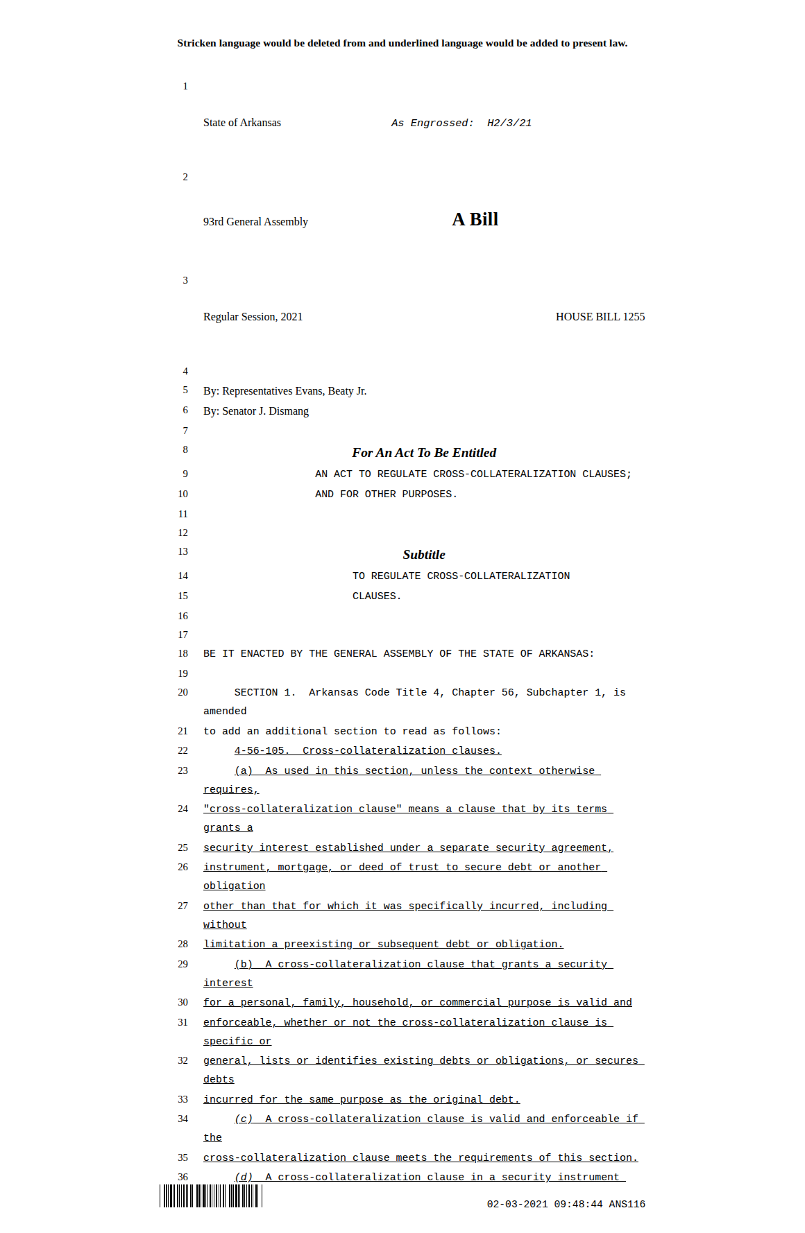Stricken language would be deleted from and underlined language would be added to present law.
| 1 | State of Arkansas As Engrossed: H2/3/21 |
| 2 | 93rd General Assembly A Bill |
| 3 | Regular Session, 2021 HOUSE BILL 1255 |
| 4 | |
| 5 | By: Representatives Evans, Beaty Jr. |
| 6 | By: Senator J. Dismang |
| 7 | |
| 8 | For An Act To Be Entitled |
| 9 | AN ACT TO REGULATE CROSS-COLLATERALIZATION CLAUSES; |
| 10 | AND FOR OTHER PURPOSES. |
| 11 | |
| 12 | |
| 13 | Subtitle |
| 14 | TO REGULATE CROSS-COLLATERALIZATION |
| 15 | CLAUSES. |
| 16 | |
| 17 | |
| 18 | BE IT ENACTED BY THE GENERAL ASSEMBLY OF THE STATE OF ARKANSAS: |
| 19 | |
| 20 | SECTION 1. Arkansas Code Title 4, Chapter 56, Subchapter 1, is amended |
| 21 | to add an additional section to read as follows: |
| 22 | 4-56-105. Cross-collateralization clauses. |
| 23 | (a) As used in this section, unless the context otherwise requires, |
| 24 | "cross-collateralization clause" means a clause that by its terms grants a |
| 25 | security interest established under a separate security agreement, |
| 26 | instrument, mortgage, or deed of trust to secure debt or another obligation |
| 27 | other than that for which it was specifically incurred, including without |
| 28 | limitation a preexisting or subsequent debt or obligation. |
| 29 | (b) A cross-collateralization clause that grants a security interest |
| 30 | for a personal, family, household, or commercial purpose is valid and |
| 31 | enforceable, whether or not the cross-collateralization clause is specific or |
| 32 | general, lists or identifies existing debts or obligations, or secures debts |
| 33 | incurred for the same purpose as the original debt. |
| 34 | (c) A cross-collateralization clause is valid and enforceable if the |
| 35 | cross-collateralization clause meets the requirements of this section. |
| 36 | (d) A cross-collateralization clause in a security instrument that |
02-03-2021 09:48:44 ANS116